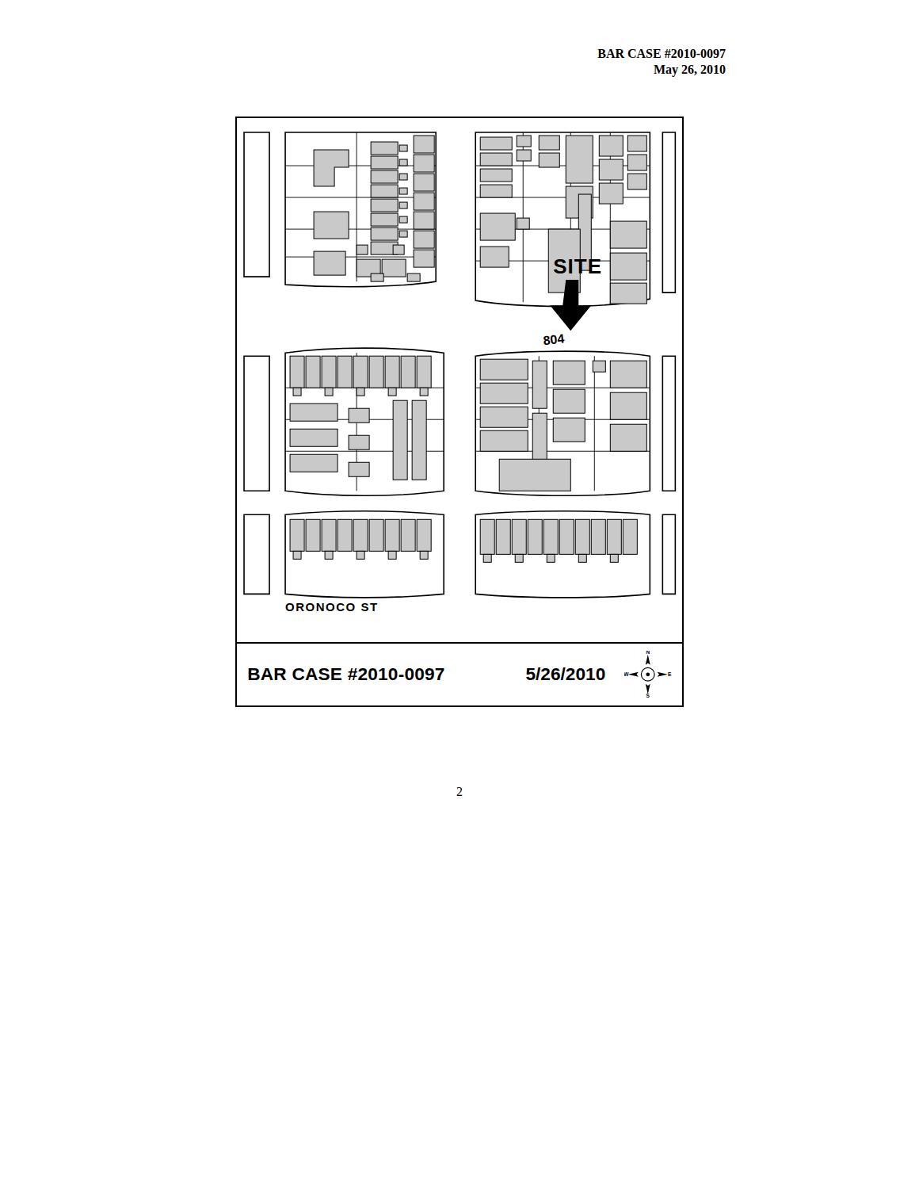BAR CASE #2010-0097
May 26, 2010
SITE 804 ORONOCO ST
BAR CASE #2010-0097 5/26/2010 N S W E
2